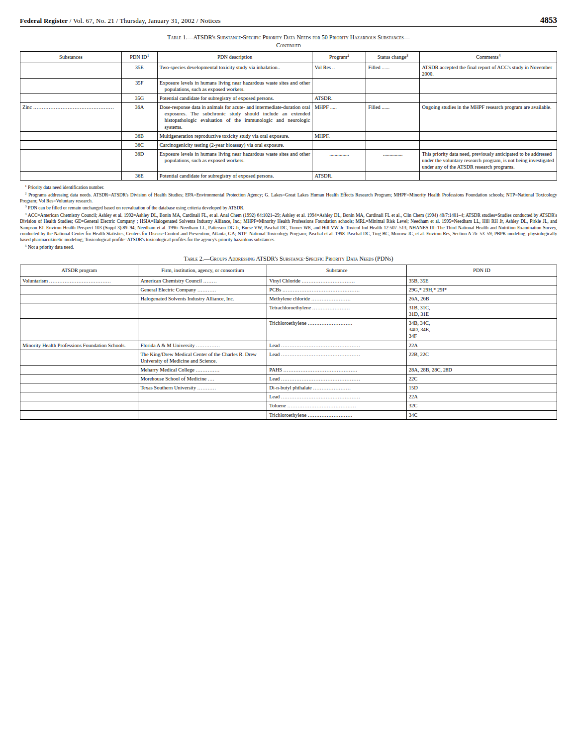Federal Register / Vol. 67, No. 21 / Thursday, January 31, 2002 / Notices
4853
Table 1.—ATSDR's Substance-Specific Priority Data Needs for 50 Priority Hazardous Substances—
Continued
| Substances | PDN ID 1 | PDN description | Program 2 | Status change 3 | Comments 4 |
| --- | --- | --- | --- | --- | --- |
| | 35E | Two-species developmental toxicity study via inhalation.. | Vol Res .. | Filled ...... | ATSDR accepted the final report of ACC's study in November 2000. |
| | 35F | Exposure levels in humans living near hazardous waste sites and other populations, such as exposed workers. | | | |
| | 35G | Potential candidate for subregistry of exposed persons. | ATSDR. | | |
| Zinc ............................................... | 36A | Dose-response data in animals for acute- and intermediate-duration oral exposures. The subchronic study should include an extended histopathologic evaluation of the immunologic and neurologic systems. | MHPF ..... | Filled ...... | Ongoing studies in the MHPF research program are available. |
| | 36B | Multigeneration reproductive toxicity study via oral exposure. | MHPF. | | |
| | 36C | Carcinogenicity testing (2-year bioassay) via oral exposure. | | | |
| | 36D | Exposure levels in humans living near hazardous waste sites and other populations, such as exposed workers. | ............... | ............... | This priority data need, previously anticipated to be addressed under the voluntary research program, is not being investigated under any of the ATSDR research programs. |
| | 36E | Potential candidate for subregistry of exposed persons. | ATSDR. | | |
1 Priority data need identification number.
2 Programs addressing data needs. ATSDR=ATSDR's Division of Health Studies; EPA=Environmental Protection Agency; G. Lakes=Great Lakes Human Health Effects Research Program; MHPF=Minority Health Professions Foundation schools; NTP=National Toxicology Program; Vol Res=Voluntary research.
3 PDN can be filled or remain unchanged based on reevaluation of the database using criteria developed by ATSDR.
4 ACC=American Chemistry Council; Ashley et al. 1992=Ashley DL, Bonin MA, Cardinali FL, et al. Anal Chem (1992) 64:1021–29; Ashley et al. 1994=Ashley DL, Bonin MA, Cardinali FL et al., Clin Chem (1994) 40/7:1401–4; ATSDR studies=Studies conducted by ATSDR's Division of Health Studies; GE=General Electric Company ; HSIA=Halogenated Solvents Industry Alliance, Inc.; MHPF=Minority Health Professions Foundation schools; MRL=Minimal Risk Level; Needham et al. 1995=Needham LL, Hill RH Jr, Ashley DL, Pirkle JL, and Sampson EJ. Environ Health Perspect 103 (Suppl 3):89–94; Needham et al. 1996=Needham LL, Patterson DG Jr, Burse VW, Paschal DC, Turner WE, and Hill VW Jr. Toxicol Ind Health 12:507–513; NHANES III=The Third National Health and Nutrition Examination Survey, conducted by the National Center for Health Statistics, Centers for Disease Control and Prevention, Atlanta, GA; NTP=National Toxicology Program; Paschal et al. 1998=Paschal DC, Ting BC, Morrow JC, et al. Environ Res, Section A 76: 53–59; PBPK modeling=physiologically based pharmacokinetic modeling; Toxicological profile=ATSDR's toxicological profiles for the agency's priority hazardous substances.
5 Not a priority data need.
Table 2.—Groups Addressing ATSDR's Substance-Specific Priority Data Needs (PDNs)
| ATSDR program | Firm, institution, agency, or consortium | Substance | PDN ID |
| --- | --- | --- | --- |
| Voluntarism .................................... | American Chemistry Council ........ | Vinyl Chloride ............................... | 35B, 35E |
| | General Electric Company ........... | PCBs ............................................. | 29G,* 29H,* 29I* |
| | Halogenated Solvents Industry Alliance, Inc. | Methylene chloride ....................... | 26A, 26B |
| | | Tetrachloroethylene ...................... | 31B, 31C, 31D, 31E |
| | | Trichloroethylene .......................... | 34B, 34C, 34D, 34E, 34F |
| Minority Health Professions Foundation Schools. | Florida A & M University .............. | Lead .............................................. | 22A |
| | The King/Drew Medical Center of the Charles R. Drew University of Medicine and Science. | Lead .............................................. | 22B, 22C |
| | Meharry Medical College .............. | PAHS ........................................... | 28A, 28B, 28C, 28D |
| | Morehouse School of Medicine .... | Lead .............................................. | 22C |
| | Texas Southern University ........... | Di-n-butyl phthalate ...................... | 15D |
| | | Lead .............................................. | 22A |
| | | Toluene ........................................ | 32C |
| | | Trichloroethylene .......................... | 34C |